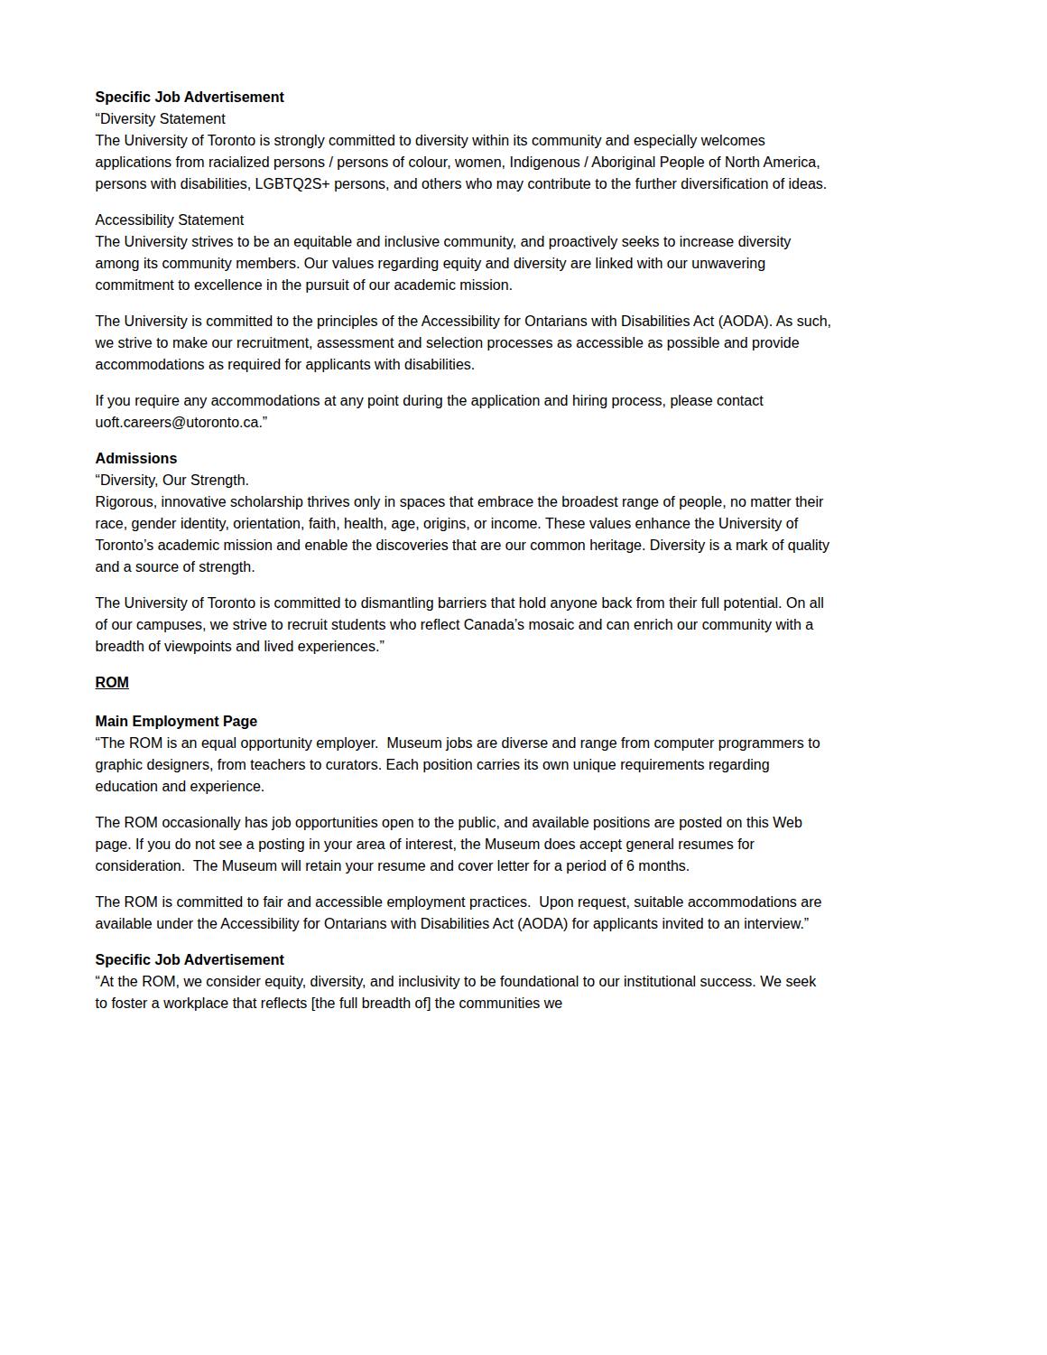Specific Job Advertisement
“Diversity Statement
The University of Toronto is strongly committed to diversity within its community and especially welcomes applications from racialized persons / persons of colour, women, Indigenous / Aboriginal People of North America, persons with disabilities, LGBTQ2S+ persons, and others who may contribute to the further diversification of ideas.
Accessibility Statement
The University strives to be an equitable and inclusive community, and proactively seeks to increase diversity among its community members. Our values regarding equity and diversity are linked with our unwavering commitment to excellence in the pursuit of our academic mission.
The University is committed to the principles of the Accessibility for Ontarians with Disabilities Act (AODA). As such, we strive to make our recruitment, assessment and selection processes as accessible as possible and provide accommodations as required for applicants with disabilities.
If you require any accommodations at any point during the application and hiring process, please contact uoft.careers@utoronto.ca.”
Admissions
“Diversity, Our Strength.
Rigorous, innovative scholarship thrives only in spaces that embrace the broadest range of people, no matter their race, gender identity, orientation, faith, health, age, origins, or income. These values enhance the University of Toronto’s academic mission and enable the discoveries that are our common heritage. Diversity is a mark of quality and a source of strength.
The University of Toronto is committed to dismantling barriers that hold anyone back from their full potential. On all of our campuses, we strive to recruit students who reflect Canada’s mosaic and can enrich our community with a breadth of viewpoints and lived experiences.”
ROM
Main Employment Page
“The ROM is an equal opportunity employer. Museum jobs are diverse and range from computer programmers to graphic designers, from teachers to curators. Each position carries its own unique requirements regarding education and experience.
The ROM occasionally has job opportunities open to the public, and available positions are posted on this Web page. If you do not see a posting in your area of interest, the Museum does accept general resumes for consideration. The Museum will retain your resume and cover letter for a period of 6 months.
The ROM is committed to fair and accessible employment practices. Upon request, suitable accommodations are available under the Accessibility for Ontarians with Disabilities Act (AODA) for applicants invited to an interview.”
Specific Job Advertisement
“At the ROM, we consider equity, diversity, and inclusivity to be foundational to our institutional success. We seek to foster a workplace that reflects [the full breadth of] the communities we